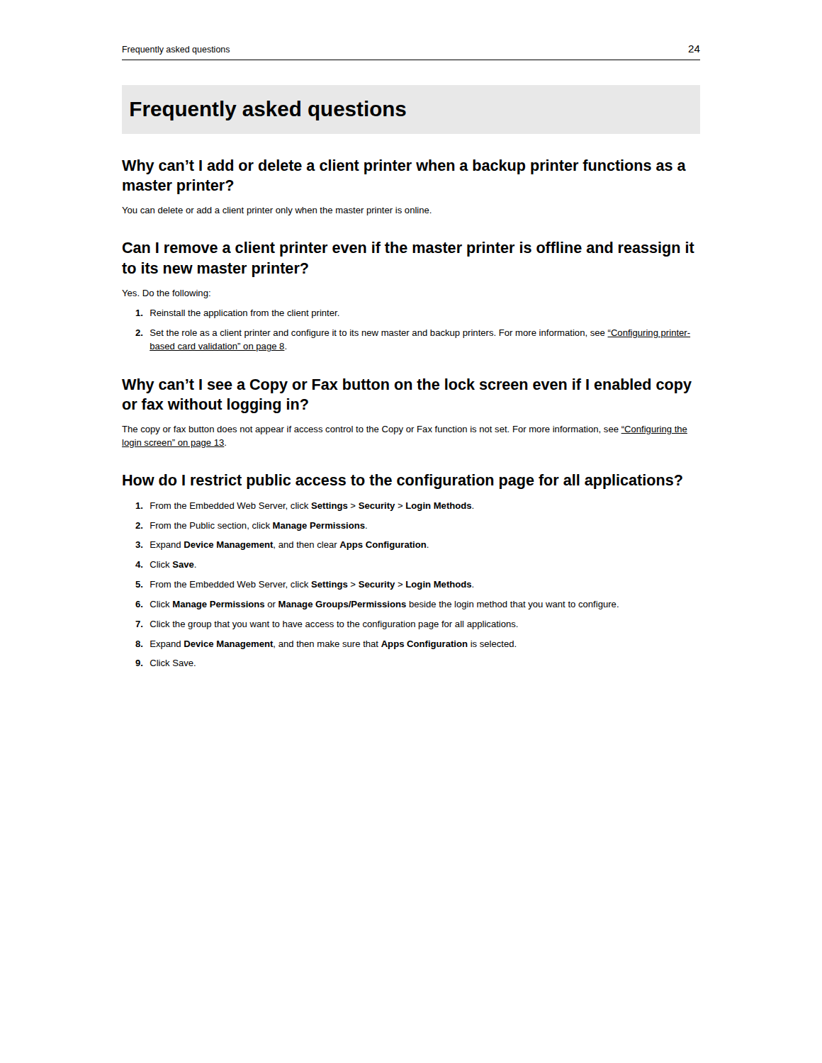Frequently asked questions 24
Frequently asked questions
Why can’t I add or delete a client printer when a backup printer functions as a master printer?
You can delete or add a client printer only when the master printer is online.
Can I remove a client printer even if the master printer is offline and reassign it to its new master printer?
Yes. Do the following:
Reinstall the application from the client printer.
Set the role as a client printer and configure it to its new master and backup printers. For more information, see “Configuring printer-based card validation” on page 8.
Why can’t I see a Copy or Fax button on the lock screen even if I enabled copy or fax without logging in?
The copy or fax button does not appear if access control to the Copy or Fax function is not set. For more information, see “Configuring the login screen” on page 13.
How do I restrict public access to the configuration page for all applications?
From the Embedded Web Server, click Settings > Security > Login Methods.
From the Public section, click Manage Permissions.
Expand Device Management, and then clear Apps Configuration.
Click Save.
From the Embedded Web Server, click Settings > Security > Login Methods.
Click Manage Permissions or Manage Groups/Permissions beside the login method that you want to configure.
Click the group that you want to have access to the configuration page for all applications.
Expand Device Management, and then make sure that Apps Configuration is selected.
Click Save.